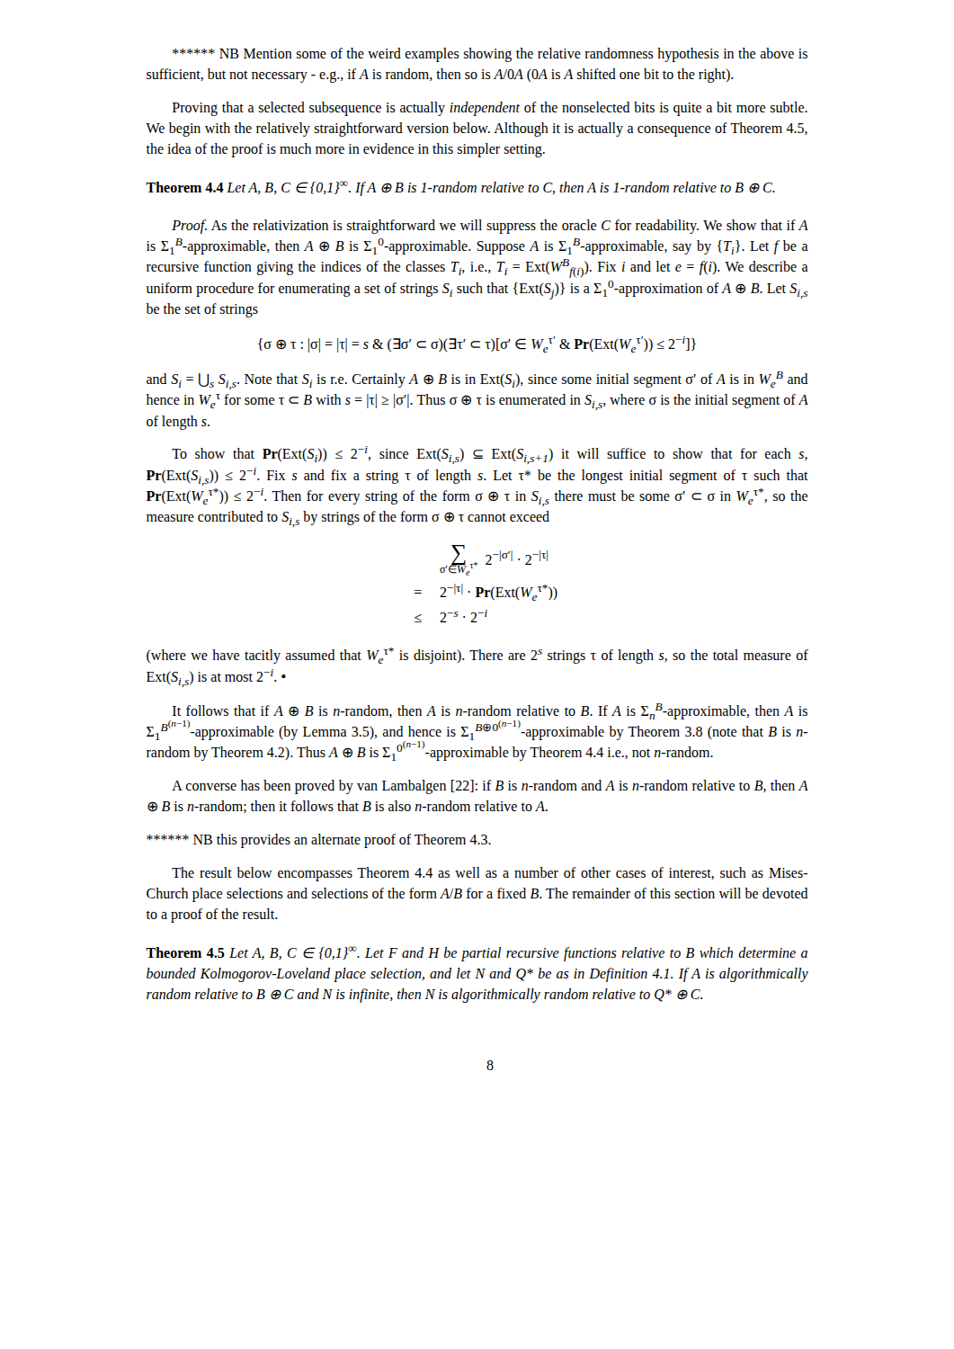****** NB Mention some of the weird examples showing the relative randomness hypothesis in the above is sufficient, but not necessary - e.g., if A is random, then so is A/0A (0A is A shifted one bit to the right).
Proving that a selected subsequence is actually independent of the nonselected bits is quite a bit more subtle. We begin with the relatively straightforward version below. Although it is actually a consequence of Theorem 4.5, the idea of the proof is much more in evidence in this simpler setting.
Theorem 4.4 Let A, B, C ∈ {0,1}∞. If A ⊕ B is 1-random relative to C, then A is 1-random relative to B ⊕ C.
Proof. As the relativization is straightforward we will suppress the oracle C for readability. We show that if A is Σ1B-approximable, then A ⊕ B is Σ10-approximable. Suppose A is Σ1B-approximable, say by {Ti}. Let f be a recursive function giving the indices of the classes Ti, i.e., Ti = Ext(WBf(i)). Fix i and let e = f(i). We describe a uniform procedure for enumerating a set of strings Si such that {Ext(Sj)} is a Σ10-approximation of A ⊕ B. Let Si,s be the set of strings
{σ ⊕ τ : |σ| = |τ| = s & (∃σ′ ⊂ σ)(∃τ′ ⊂ τ)[σ′ ∈ Weτ′ & Pr(Ext(Weτ′)) ≤ 2−i]}
and Si = ⋃s Si,s. Note that Si is r.e. Certainly A ⊕ B is in Ext(Si), since some initial segment σ′ of A is in WeB and hence in Weτ for some τ ⊂ B with s = |τ| ≥ |σ′|. Thus σ ⊕ τ is enumerated in Si,s, where σ is the initial segment of A of length s.
To show that Pr(Ext(Si)) ≤ 2−i, since Ext(Si,s) ⊆ Ext(Si,s+1) it will suffice to show that for each s, Pr(Ext(Si,s)) ≤ 2−i. Fix s and fix a string τ of length s. Let τ* be the longest initial segment of τ such that Pr(Ext(Weτ*)) ≤ 2−i. Then for every string of the form σ ⊕ τ in Si,s there must be some σ′ ⊂ σ in Weτ*, so the measure contributed to Si,s by strings of the form σ ⊕ τ cannot exceed
| | | ∑ σ′∈ W e τ* 2 −/σ′/ · 2 −/τ/ |
| | = | 2 −/τ/ · Pr (Ext( W e τ* )) |
| | ≤ | 2 − s · 2 − i |
(where we have tacitly assumed that Weτ* is disjoint). There are 2s strings τ of length s, so the total measure of Ext(Si,s) is at most 2−i. •
It follows that if A ⊕ B is n-random, then A is n-random relative to B. If A is ΣnB-approximable, then A is Σ1B(n−1)-approximable (by Lemma 3.5), and hence is Σ1B⊕0(n−1)-approximable by Theorem 3.8 (note that B is n-random by Theorem 4.2). Thus A ⊕ B is Σ10(n−1)-approximable by Theorem 4.4 i.e., not n-random.
A converse has been proved by van Lambalgen [22]: if B is n-random and A is n-random relative to B, then A ⊕ B is n-random; then it follows that B is also n-random relative to A.
****** NB this provides an alternate proof of Theorem 4.3.
The result below encompasses Theorem 4.4 as well as a number of other cases of interest, such as Mises-Church place selections and selections of the form A/B for a fixed B. The remainder of this section will be devoted to a proof of the result.
Theorem 4.5 Let A, B, C ∈ {0,1}∞. Let F and H be partial recursive functions relative to B which determine a bounded Kolmogorov-Loveland place selection, and let N and Q* be as in Definition 4.1. If A is algorithmically random relative to B ⊕ C and N is infinite, then N is algorithmically random relative to Q* ⊕ C.
8